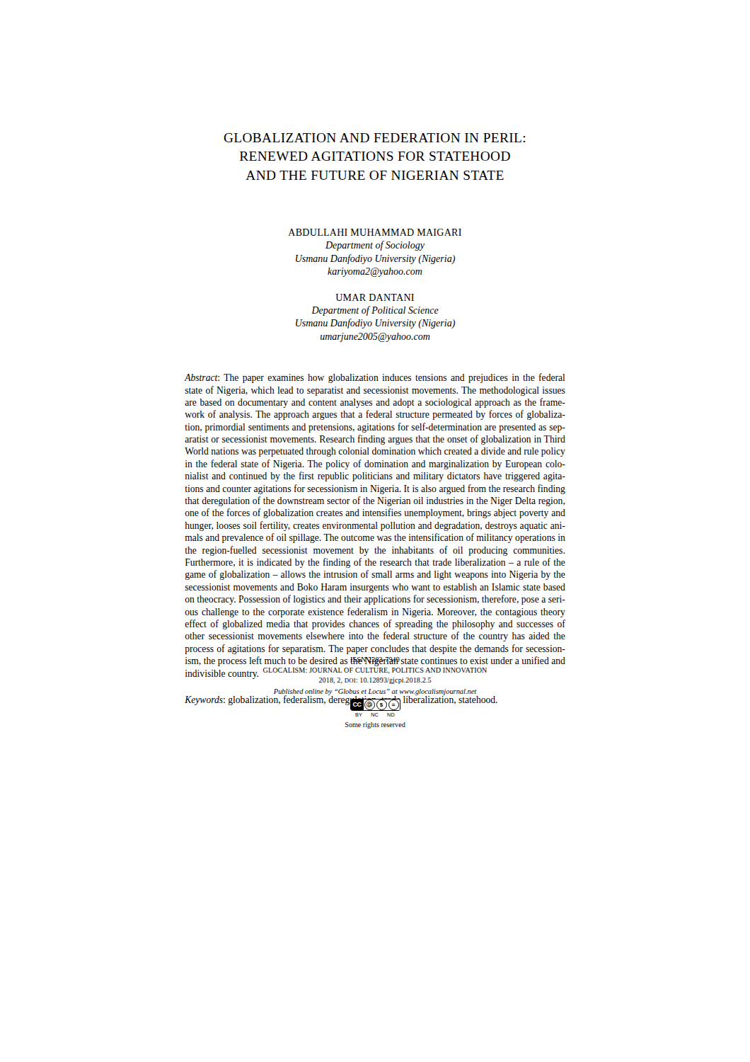Globalization and Federation in Peril:
Renewed Agitations for Statehood
and the Future of Nigerian State
ABDULLAHI MUHAMMAD MAIGARI
Department of Sociology
Usmanu Danfodiyo University (Nigeria)
kariyoma2@yahoo.com
UMAR DANTANI
Department of Political Science
Usmanu Danfodiyo University (Nigeria)
umarjune2005@yahoo.com
Abstract: The paper examines how globalization induces tensions and prejudices in the federal state of Nigeria, which lead to separatist and secessionist movements. The methodological issues are based on documentary and content analyses and adopt a sociological approach as the framework of analysis. The approach argues that a federal structure permeated by forces of globalization, primordial sentiments and pretensions, agitations for self-determination are presented as separatist or secessionist movements. Research finding argues that the onset of globalization in Third World nations was perpetuated through colonial domination which created a divide and rule policy in the federal state of Nigeria. The policy of domination and marginalization by European colonialist and continued by the first republic politicians and military dictators have triggered agitations and counter agitations for secessionism in Nigeria. It is also argued from the research finding that deregulation of the downstream sector of the Nigerian oil industries in the Niger Delta region, one of the forces of globalization creates and intensifies unemployment, brings abject poverty and hunger, looses soil fertility, creates environmental pollution and degradation, destroys aquatic animals and prevalence of oil spillage. The outcome was the intensification of militancy operations in the region-fuelled secessionist movement by the inhabitants of oil producing communities. Furthermore, it is indicated by the finding of the research that trade liberalization – a rule of the game of globalization – allows the intrusion of small arms and light weapons into Nigeria by the secessionist movements and Boko Haram insurgents who want to establish an Islamic state based on theocracy. Possession of logistics and their applications for secessionism, therefore, pose a serious challenge to the corporate existence federalism in Nigeria. Moreover, the contagious theory effect of globalized media that provides chances of spreading the philosophy and successes of other secessionist movements elsewhere into the federal structure of the country has aided the process of agitations for separatism. The paper concludes that despite the demands for secessionism, the process left much to be desired as the Nigerian state continues to exist under a unified and indivisible country.
Keywords: globalization, federalism, deregulation, trade liberalization, statehood.
ISSN 2283-7949
GLOCALISM: JOURNAL OF CULTURE, POLITICS AND INNOVATION
2018, 2, DOI: 10.12893/gjcpi.2018.2.5
Published online by “Globus et Locus” at www.glocalismjournal.net
CC
Ⓓ
$
=
BY NC ND
Some rights reserved